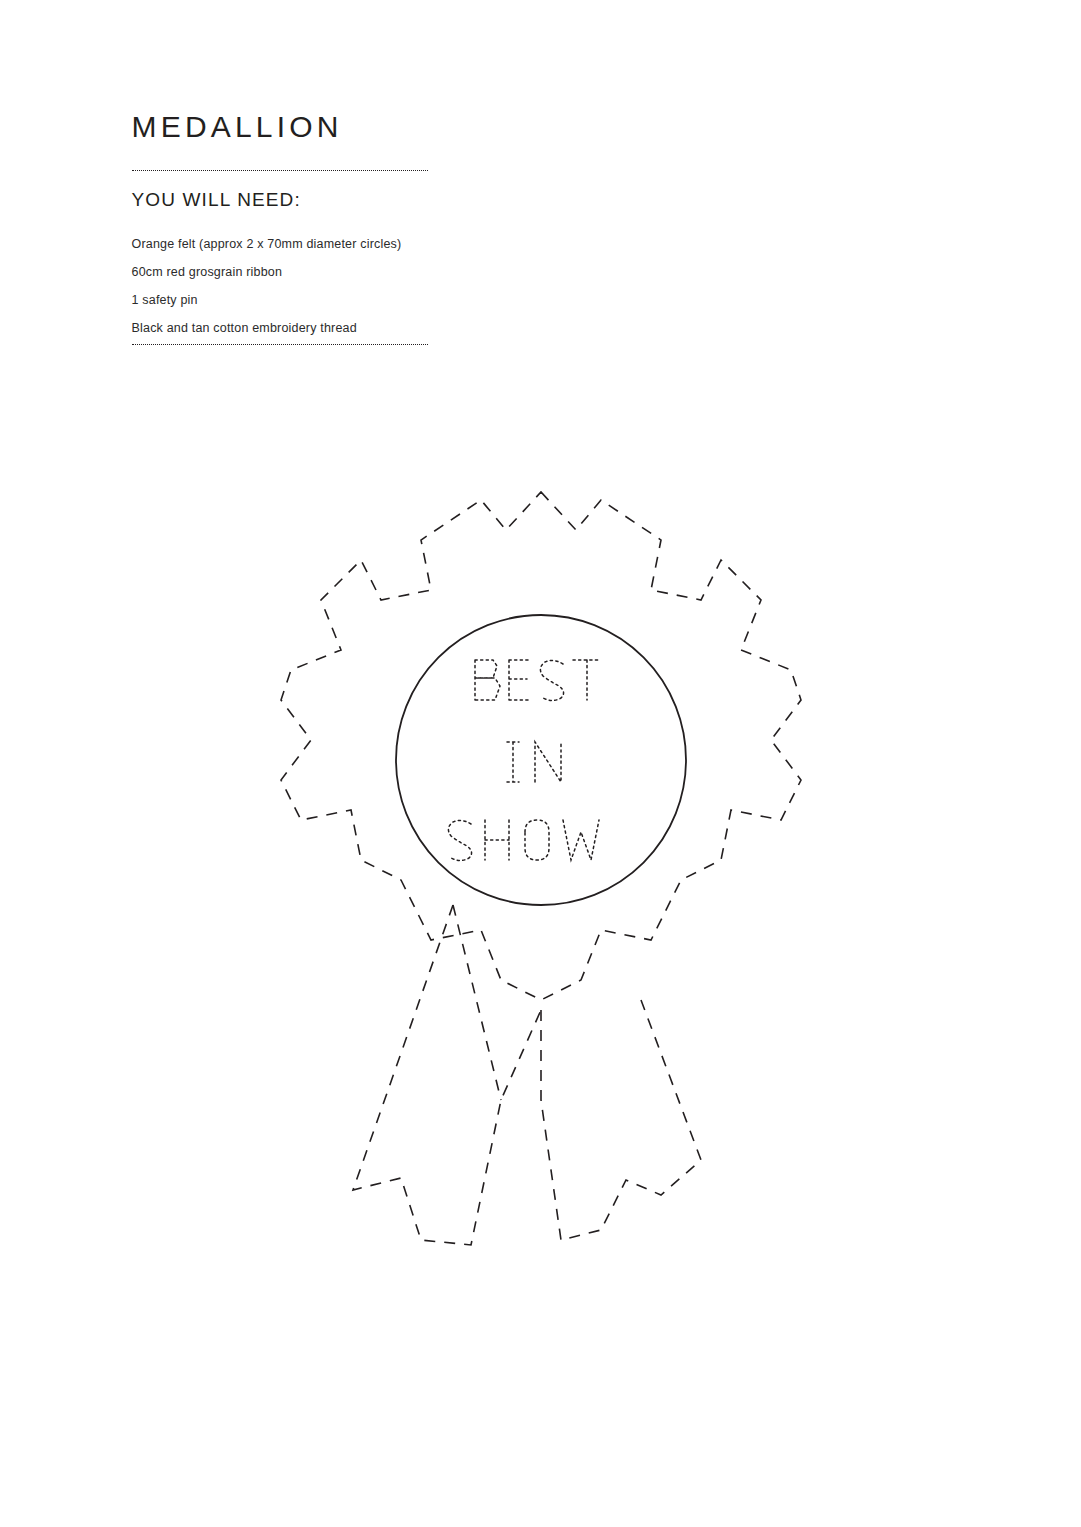MEDALLION
YOU WILL NEED:
Orange felt (approx 2 x 70mm diameter circles)
60cm red grosgrain ribbon
1 safety pin
Black and tan cotton embroidery thread